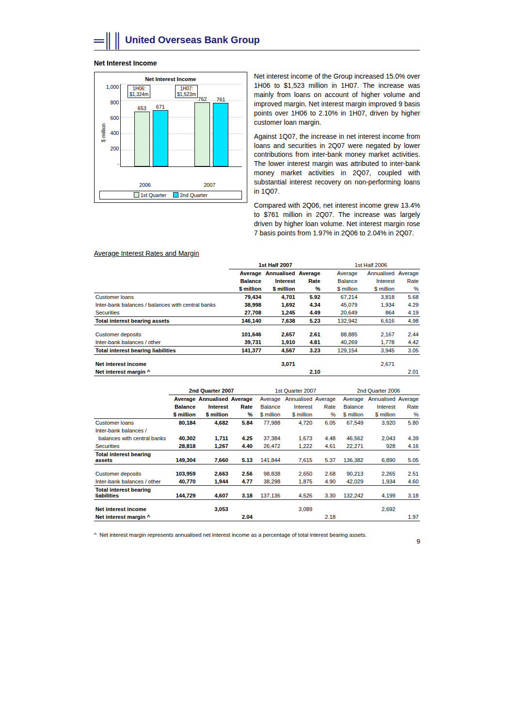═║║
United Overseas Bank Group
Net Interest Income
Net Interest Income
$ million
1,000
800
600
400
200
-
1H06:
$1,324m
1H07:
$1,523m
653
671
762
761
2006
2007
1st Quarter
2nd Quarter
Net interest income of the Group increased 15.0% over 1H06 to $1,523 million in 1H07. The increase was mainly from loans on account of higher volume and improved margin. Net interest margin improved 9 basis points over 1H06 to 2.10% in 1H07, driven by higher customer loan margin.
Against 1Q07, the increase in net interest income from loans and securities in 2Q07 were negated by lower contributions from inter-bank money market activities. The lower interest margin was attributed to inter-bank money market activities in 2Q07, coupled with substantial interest recovery on non-performing loans in 1Q07.
Compared with 2Q06, net interest income grew 13.4% to $761 million in 2Q07. The increase was largely driven by higher loan volume. Net interest margin rose 7 basis points from 1.97% in 2Q06 to 2.04% in 2Q07.
Average Interest Rates and Margin
| | 1st Half 2007 | 1st Half 2006 |
| | Average | Annualised | Average | Average | Annualised | Average |
| | Balance | Interest | Rate | Balance | Interest | Rate |
| | $ million | $ million | % | $ million | $ million | % |
| Customer loans | 79,434 | 4,701 | 5.92 | 67,214 | 3,818 | 5.68 |
| Inter-bank balances / balances with central banks | 38,998 | 1,692 | 4.34 | 45,079 | 1,934 | 4.29 |
| Securities | 27,708 | 1,245 | 4.49 | 20,649 | 864 | 4.19 |
| Total interest bearing assets | 146,140 | 7,638 | 5.23 | 132,942 | 6,616 | 4.98 |
| Customer deposits | 101,646 | 2,657 | 2.61 | 88,885 | 2,167 | 2.44 |
| Inter-bank balances / other | 39,731 | 1,910 | 4.81 | 40,269 | 1,778 | 4.42 |
| Total interest bearing liabilities | 141,377 | 4,567 | 3.23 | 129,154 | 3,945 | 3.05 |
| Net interest income | | 3,071 | | | 2,671 | |
| Net interest margin ^ | | | 2.10 | | | 2.01 |
| | 2nd Quarter 2007 | 1st Quarter 2007 | 2nd Quarter 2006 |
| | Average | Annualised | Average | Average | Annualised | Average | Average | Annualised | Average |
| | Balance | Interest | Rate | Balance | Interest | Rate | Balance | Interest | Rate |
| | $ million | $ million | % | $ million | $ million | % | $ million | $ million | % |
| Customer loans | 80,184 | 4,682 | 5.84 | 77,988 | 4,720 | 6.05 | 67,549 | 3,920 | 5.80 |
| Inter-bank balances / | | | | | | | | | |
| balances with central banks | 40,302 | 1,711 | 4.25 | 37,384 | 1,673 | 4.48 | 46,562 | 2,043 | 4.39 |
| Securities | 28,818 | 1,267 | 4.40 | 26,472 | 1,222 | 4.61 | 22,271 | 928 | 4.16 |
| Total interest bearing assets | 149,304 | 7,660 | 5.13 | 141,844 | 7,615 | 5.37 | 136,382 | 6,890 | 5.05 |
| Customer deposits | 103,959 | 2,663 | 2.56 | 98,838 | 2,650 | 2.68 | 90,213 | 2,265 | 2.51 |
| Inter-bank balances / other | 40,770 | 1,944 | 4.77 | 38,298 | 1,875 | 4.90 | 42,029 | 1,934 | 4.60 |
| Total interest bearing liabilities | 144,729 | 4,607 | 3.18 | 137,136 | 4,526 | 3.30 | 132,242 | 4,199 | 3.18 |
| Net interest income | | 3,053 | | | 3,089 | | | 2,692 | |
| Net interest margin ^ | | | 2.04 | | | 2.18 | | | 1.97 |
^ Net interest margin represents annualised net interest income as a percentage of total interest bearing assets.
9